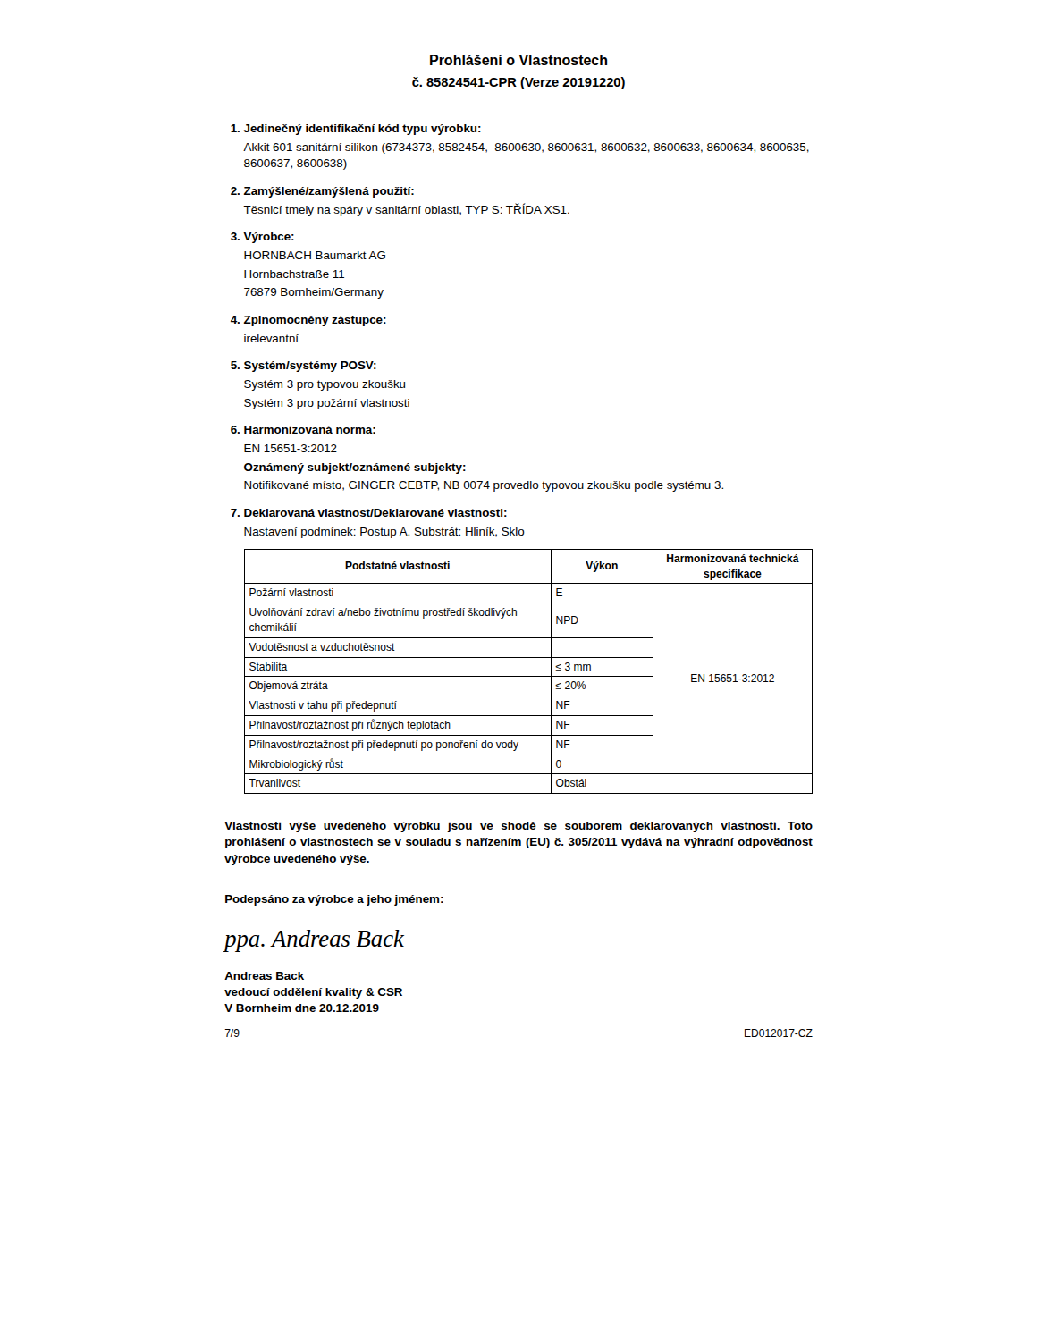Prohlášení o Vlastnostech
č. 85824541-CPR (Verze 20191220)
Jedinečný identifikační kód typu výrobku:
Akkit 601 sanitární silikon (6734373, 8582454, 8600630, 8600631, 8600632, 8600633, 8600634, 8600635, 8600637, 8600638)
Zamýšlené/zamýšlená použití:
Těsnicí tmely na spáry v sanitární oblasti, TYP S: TŘÍDA XS1.
Výrobce:
HORNBACH Baumarkt AG
Hornbachstraße 11
76879 Bornheim/Germany
Zplnomocněný zástupce:
irelevantní
Systém/systémy POSV:
Systém 3 pro typovou zkoušku
Systém 3 pro požární vlastnosti
Harmonizovaná norma:
EN 15651-3:2012
Oznámený subjekt/oznámené subjekty:
Notifikované místo, GINGER CEBTP, NB 0074 provedlo typovou zkoušku podle systému 3.
Deklarovaná vlastnost/Deklarované vlastnosti:
Nastavení podmínek: Postup A. Substrát: Hliník, Sklo
| Podstatné vlastnosti | Výkon | Harmonizovaná technická specifikace |
| --- | --- | --- |
| Požární vlastnosti | E | EN 15651-3:2012 |
| Uvolňování zdraví a/nebo životnímu prostředí škodlivých chemikálií | NPD |
| Vodotěsnost a vzduchotěsnost | |
| Stabilita | ≤ 3 mm |
| Objemová ztráta | ≤ 20% |
| Vlastnosti v tahu při předepnutí | NF |
| Přilnavost/roztažnost při různých teplotách | NF |
| Přilnavost/roztažnost při předepnutí po ponoření do vody | NF |
| Mikrobiologický růst | 0 |
| Trvanlivost | Obstál | |
Vlastnosti výše uvedeného výrobku jsou ve shodě se souborem deklarovaných vlastností. Toto prohlášení o vlastnostech se v souladu s nařízením (EU) č. 305/2011 vydává na výhradní odpovědnost výrobce uvedeného výše.
Podepsáno za výrobce a jeho jménem:
ppa. Andreas Back
Andreas Back
vedoucí oddělení kvality & CSR
V Bornheim dne 20.12.2019
7/9 ED012017-CZ